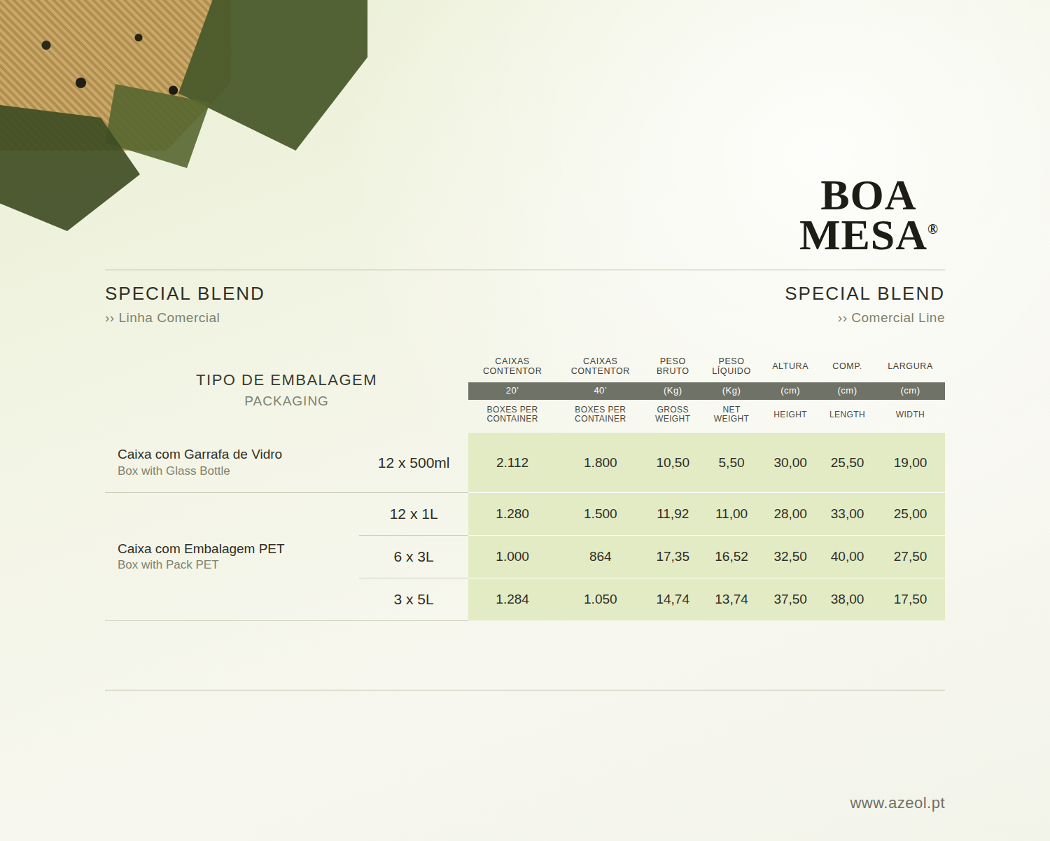BOA MESA®
SPECIAL BLEND
›› Linha Comercial
SPECIAL BLEND
›› Comercial Line
| TIPO DE EMBALAGEM PACKAGING | CAIXAS CONTENTOR | CAIXAS CONTENTOR | PESO BRUTO | PESO LÍQUIDO | ALTURA | COMP. | LARGURA |
| --- | --- | --- | --- | --- | --- | --- | --- |
| 20’ | 40’ | (Kg) | (Kg) | (cm) | (cm) | (cm) |
| BOXES PER CONTAINER | BOXES PER CONTAINER | GROSS WEIGHT | NET WEIGHT | HEIGHT | LENGTH | WIDTH |
| Caixa com Garrafa de Vidro Box with Glass Bottle | 12 x 500ml | 2.112 | 1.800 | 10,50 | 5,50 | 30,00 | 25,50 | 19,00 |
| Caixa com Embalagem PET Box with Pack PET | 12 x 1L | 1.280 | 1.500 | 11,92 | 11,00 | 28,00 | 33,00 | 25,00 |
| 6 x 3L | 1.000 | 864 | 17,35 | 16,52 | 32,50 | 40,00 | 27,50 |
| 3 x 5L | 1.284 | 1.050 | 14,74 | 13,74 | 37,50 | 38,00 | 17,50 |
www.azeol.pt